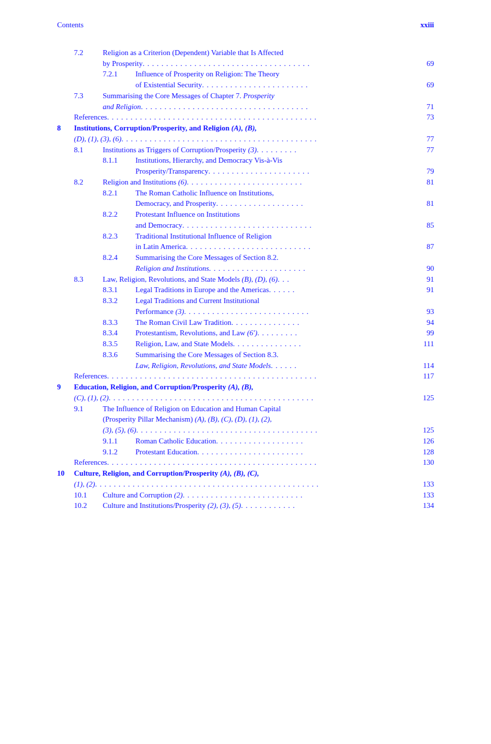Contents xxiii
| | 7.2 | Religion as a Criterion (Dependent) Variable that Is Affected | |
| | | by Prosperity . . . . . . . . . . . . . . . . . . . . . . . . . . . . . . . . . . . . | 69 |
| | | 7.2.1 | Influence of Prosperity on Religion: The Theory | |
| | | | of Existential Security . . . . . . . . . . . . . . . . . . . . . . . | 69 |
| | 7.3 | Summarising the Core Messages of Chapter 7. Prosperity | |
| | | and Religion . . . . . . . . . . . . . . . . . . . . . . . . . . . . . . . . . . . . | 71 |
| | References . . . . . . . . . . . . . . . . . . . . . . . . . . . . . . . . . . . . . . . . . . . . . | 73 |
| 8 | Institutions, Corruption/Prosperity, and Religion (A), (B), | |
| | (D), (1), (3), (6) . . . . . . . . . . . . . . . . . . . . . . . . . . . . . . . . . . . . . . . . . . | 77 |
| | 8.1 | Institutions as Triggers of Corruption/Prosperity (3) . . . . . . . . . | 77 |
| | | 8.1.1 | Institutions, Hierarchy, and Democracy Vis-à-Vis | |
| | | | Prosperity/Transparency . . . . . . . . . . . . . . . . . . . . . . | 79 |
| | 8.2 | Religion and Institutions (6) . . . . . . . . . . . . . . . . . . . . . . . . . | 81 |
| | | 8.2.1 | The Roman Catholic Influence on Institutions, | |
| | | | Democracy, and Prosperity . . . . . . . . . . . . . . . . . . . | 81 |
| | | 8.2.2 | Protestant Influence on Institutions | |
| | | | and Democracy . . . . . . . . . . . . . . . . . . . . . . . . . . . . | 85 |
| | | 8.2.3 | Traditional Institutional Influence of Religion | |
| | | | in Latin America . . . . . . . . . . . . . . . . . . . . . . . . . . . | 87 |
| | | 8.2.4 | Summarising the Core Messages of Section 8.2. | |
| | | | Religion and Institutions . . . . . . . . . . . . . . . . . . . . . | 90 |
| | 8.3 | Law, Religion, Revolutions, and State Models (B), (D), (6) . . . | 91 |
| | | 8.3.1 | Legal Traditions in Europe and the Americas . . . . . . | 91 |
| | | 8.3.2 | Legal Traditions and Current Institutional | |
| | | | Performance (3) . . . . . . . . . . . . . . . . . . . . . . . . . . . | 93 |
| | | 8.3.3 | The Roman Civil Law Tradition . . . . . . . . . . . . . . . | 94 |
| | | 8.3.4 | Protestantism, Revolutions, and Law (6′) . . . . . . . . . | 99 |
| | | 8.3.5 | Religion, Law, and State Models . . . . . . . . . . . . . . . | 111 |
| | | 8.3.6 | Summarising the Core Messages of Section 8.3. | |
| | | | Law, Religion, Revolutions, and State Models . . . . . . | 114 |
| | References . . . . . . . . . . . . . . . . . . . . . . . . . . . . . . . . . . . . . . . . . . . . . | 117 |
| 9 | Education, Religion, and Corruption/Prosperity (A), (B), | |
| | (C), (1), (2) . . . . . . . . . . . . . . . . . . . . . . . . . . . . . . . . . . . . . . . . . . . . | 125 |
| | 9.1 | The Influence of Religion on Education and Human Capital | |
| | | (Prosperity Pillar Mechanism) (A), (B), (C), (D), (1), (2), | |
| | | (3), (5), (6) . . . . . . . . . . . . . . . . . . . . . . . . . . . . . . . . . . . . . . . | 125 |
| | | 9.1.1 | Roman Catholic Education . . . . . . . . . . . . . . . . . . . | 126 |
| | | 9.1.2 | Protestant Education . . . . . . . . . . . . . . . . . . . . . . . | 128 |
| | References . . . . . . . . . . . . . . . . . . . . . . . . . . . . . . . . . . . . . . . . . . . . . | 130 |
| 10 | Culture, Religion, and Corruption/Prosperity (A), (B), (C), | |
| | (1), (2) . . . . . . . . . . . . . . . . . . . . . . . . . . . . . . . . . . . . . . . . . . . . . . . . | 133 |
| | 10.1 | Culture and Corruption (2) . . . . . . . . . . . . . . . . . . . . . . . . . . | 133 |
| | 10.2 | Culture and Institutions/Prosperity (2), (3), (5) . . . . . . . . . . . . | 134 |